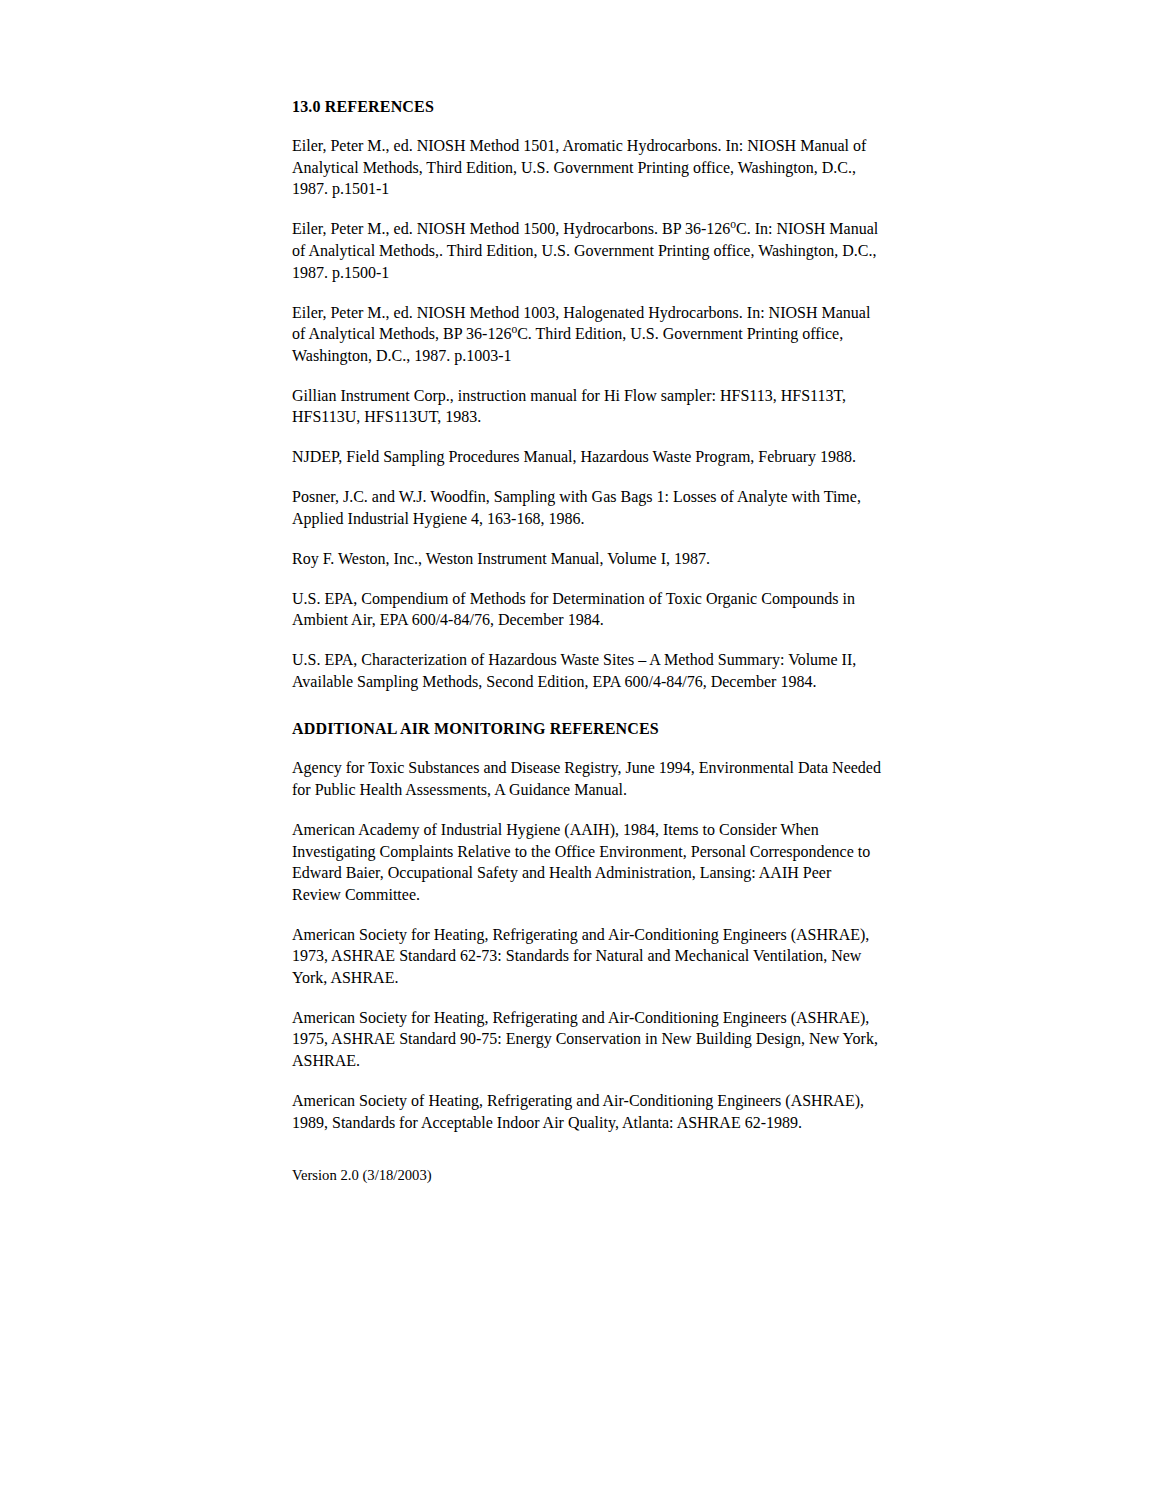13.0 REFERENCES
Eiler, Peter M., ed. NIOSH Method 1501, Aromatic Hydrocarbons. In: NIOSH Manual of Analytical Methods, Third Edition, U.S. Government Printing office, Washington, D.C., 1987. p.1501-1
Eiler, Peter M., ed. NIOSH Method 1500, Hydrocarbons. BP 36-126oC. In: NIOSH Manual of Analytical Methods,. Third Edition, U.S. Government Printing office, Washington, D.C., 1987. p.1500-1
Eiler, Peter M., ed. NIOSH Method 1003, Halogenated Hydrocarbons. In: NIOSH Manual of Analytical Methods, BP 36-126oC. Third Edition, U.S. Government Printing office, Washington, D.C., 1987. p.1003-1
Gillian Instrument Corp., instruction manual for Hi Flow sampler: HFS113, HFS113T, HFS113U, HFS113UT, 1983.
NJDEP, Field Sampling Procedures Manual, Hazardous Waste Program, February 1988.
Posner, J.C. and W.J. Woodfin, Sampling with Gas Bags 1: Losses of Analyte with Time, Applied Industrial Hygiene 4, 163-168, 1986.
Roy F. Weston, Inc., Weston Instrument Manual, Volume I, 1987.
U.S. EPA, Compendium of Methods for Determination of Toxic Organic Compounds in Ambient Air, EPA 600/4-84/76, December 1984.
U.S. EPA, Characterization of Hazardous Waste Sites – A Method Summary: Volume II, Available Sampling Methods, Second Edition, EPA 600/4-84/76, December 1984.
ADDITIONAL AIR MONITORING REFERENCES
Agency for Toxic Substances and Disease Registry, June 1994, Environmental Data Needed for Public Health Assessments, A Guidance Manual.
American Academy of Industrial Hygiene (AAIH), 1984, Items to Consider When Investigating Complaints Relative to the Office Environment, Personal Correspondence to Edward Baier, Occupational Safety and Health Administration, Lansing: AAIH Peer Review Committee.
American Society for Heating, Refrigerating and Air-Conditioning Engineers (ASHRAE), 1973, ASHRAE Standard 62-73: Standards for Natural and Mechanical Ventilation, New York, ASHRAE.
American Society for Heating, Refrigerating and Air-Conditioning Engineers (ASHRAE), 1975, ASHRAE Standard 90-75: Energy Conservation in New Building Design, New York, ASHRAE.
American Society of Heating, Refrigerating and Air-Conditioning Engineers (ASHRAE), 1989, Standards for Acceptable Indoor Air Quality, Atlanta: ASHRAE 62-1989.
Version 2.0 (3/18/2003)